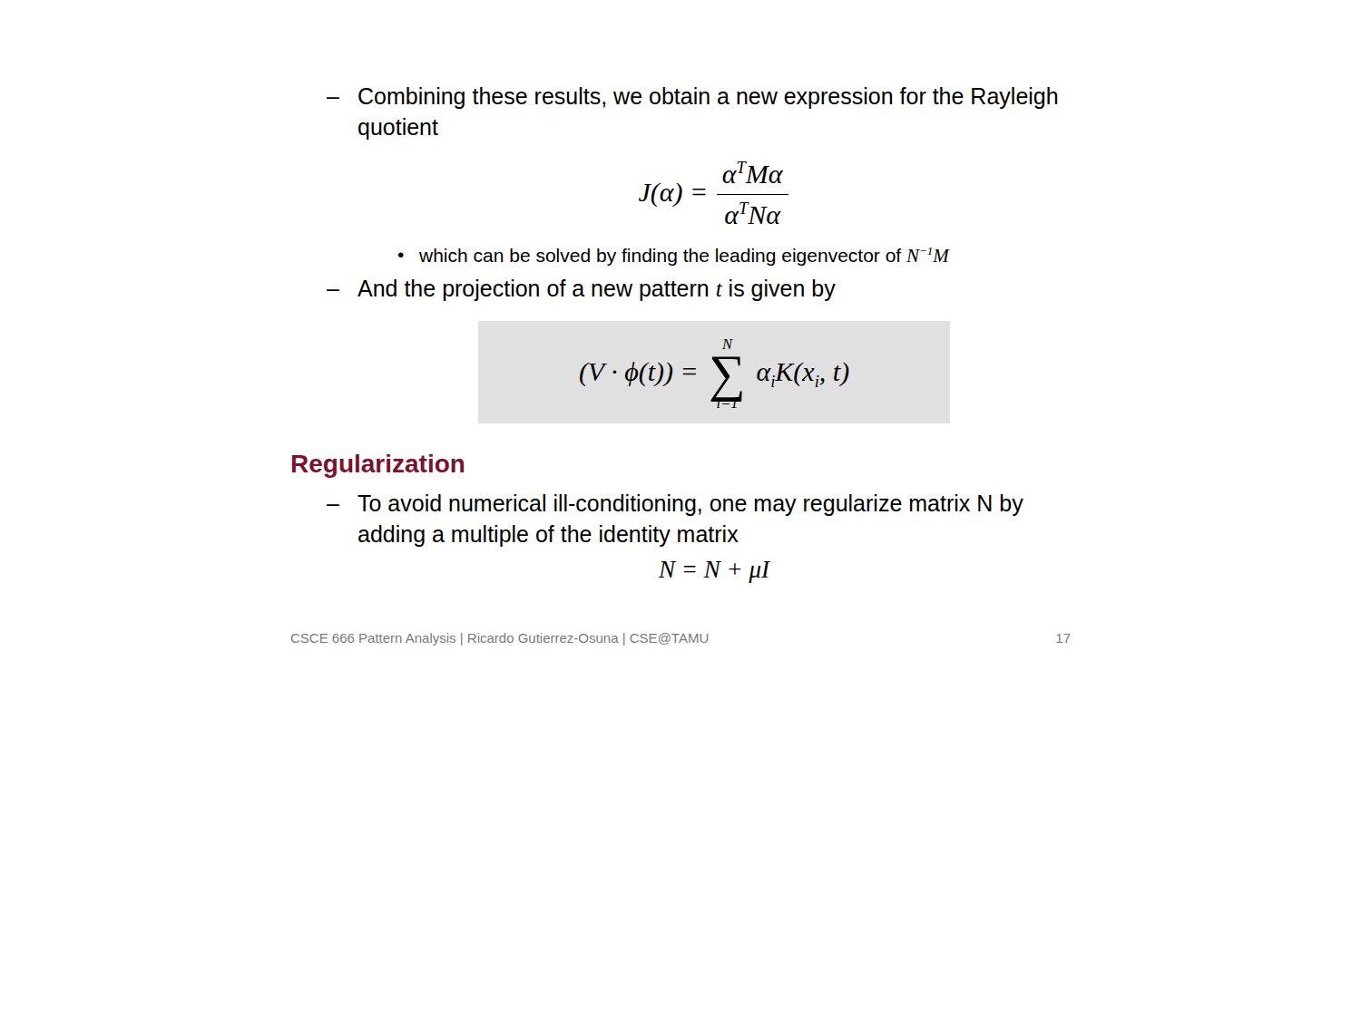Combining these results, we obtain a new expression for the Rayleigh quotient
J(α) = αTMα αTNα
which can be solved by finding the leading eigenvector of N−1M
And the projection of a new pattern t is given by
(V · ϕ(t)) = N ∑ i=1 αiK(xi, t)
Regularization
To avoid numerical ill-conditioning, one may regularize matrix N by adding a multiple of the identity matrix
N = N + μI
CSCE 666 Pattern Analysis | Ricardo Gutierrez-Osuna | CSE@TAMU 17